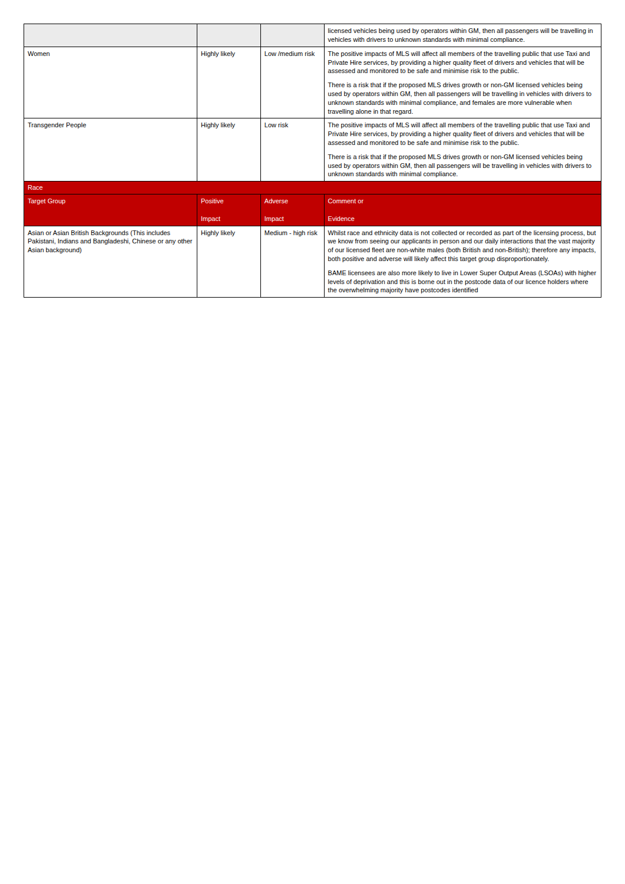| | | | licensed vehicles being used by operators within GM, then all passengers will be travelling in vehicles with drivers to unknown standards with minimal compliance. |
| Women | Highly likely | Low /medium risk | The positive impacts of MLS will affect all members of the travelling public that use Taxi and Private Hire services, by providing a higher quality fleet of drivers and vehicles that will be assessed and monitored to be safe and minimise risk to the public. There is a risk that if the proposed MLS drives growth or non-GM licensed vehicles being used by operators within GM, then all passengers will be travelling in vehicles with drivers to unknown standards with minimal compliance, and females are more vulnerable when travelling alone in that regard. |
| Transgender People | Highly likely | Low risk | The positive impacts of MLS will affect all members of the travelling public that use Taxi and Private Hire services, by providing a higher quality fleet of drivers and vehicles that will be assessed and monitored to be safe and minimise risk to the public. There is a risk that if the proposed MLS drives growth or non-GM licensed vehicles being used by operators within GM, then all passengers will be travelling in vehicles with drivers to unknown standards with minimal compliance. |
| Race |
| Target Group | Positive Impact | Adverse Impact | Comment or Evidence |
| Asian or Asian British Backgrounds (This includes Pakistani, Indians and Bangladeshi, Chinese or any other Asian background) | Highly likely | Medium - high risk | Whilst race and ethnicity data is not collected or recorded as part of the licensing process, but we know from seeing our applicants in person and our daily interactions that the vast majority of our licensed fleet are non-white males (both British and non-British); therefore any impacts, both positive and adverse will likely affect this target group disproportionately. BAME licensees are also more likely to live in Lower Super Output Areas (LSOAs) with higher levels of deprivation and this is borne out in the postcode data of our licence holders where the overwhelming majority have postcodes identified |